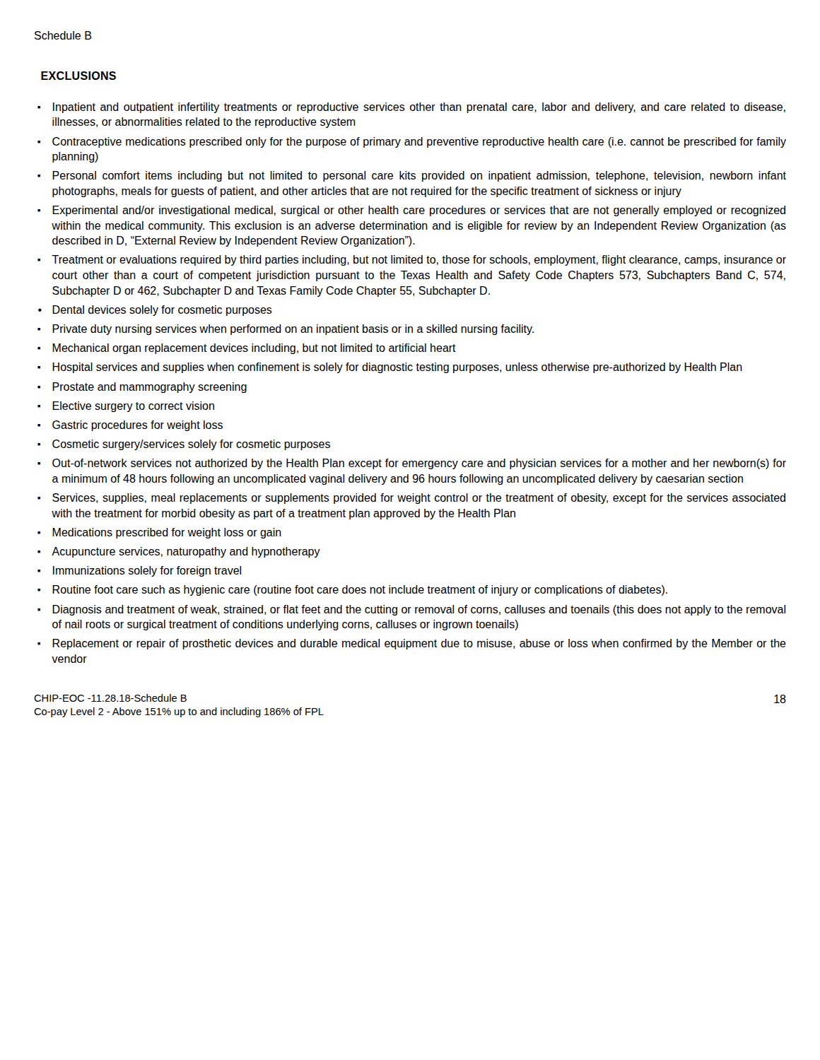Schedule B
EXCLUSIONS
Inpatient and outpatient infertility treatments or reproductive services other than prenatal care, labor and delivery, and care related to disease, illnesses, or abnormalities related to the reproductive system
Contraceptive medications prescribed only for the purpose of primary and preventive reproductive health care (i.e. cannot be prescribed for family planning)
Personal comfort items including but not limited to personal care kits provided on inpatient admission, telephone, television, newborn infant photographs, meals for guests of patient, and other articles that are not required for the specific treatment of sickness or injury
Experimental and/or investigational medical, surgical or other health care procedures or services that are not generally employed or recognized within the medical community. This exclusion is an adverse determination and is eligible for review by an Independent Review Organization (as described in D, “External Review by Independent Review Organization”).
Treatment or evaluations required by third parties including, but not limited to, those for schools, employment, flight clearance, camps, insurance or court other than a court of competent jurisdiction pursuant to the Texas Health and Safety Code Chapters 573, Subchapters Band C, 574, Subchapter D or 462, Subchapter D and Texas Family Code Chapter 55, Subchapter D.
Dental devices solely for cosmetic purposes
Private duty nursing services when performed on an inpatient basis or in a skilled nursing facility.
Mechanical organ replacement devices including, but not limited to artificial heart
Hospital services and supplies when confinement is solely for diagnostic testing purposes, unless otherwise pre-authorized by Health Plan
Prostate and mammography screening
Elective surgery to correct vision
Gastric procedures for weight loss
Cosmetic surgery/services solely for cosmetic purposes
Out-of-network services not authorized by the Health Plan except for emergency care and physician services for a mother and her newborn(s) for a minimum of 48 hours following an uncomplicated vaginal delivery and 96 hours following an uncomplicated delivery by caesarian section
Services, supplies, meal replacements or supplements provided for weight control or the treatment of obesity, except for the services associated with the treatment for morbid obesity as part of a treatment plan approved by the Health Plan
Medications prescribed for weight loss or gain
Acupuncture services, naturopathy and hypnotherapy
Immunizations solely for foreign travel
Routine foot care such as hygienic care (routine foot care does not include treatment of injury or complications of diabetes).
Diagnosis and treatment of weak, strained, or flat feet and the cutting or removal of corns, calluses and toenails (this does not apply to the removal of nail roots or surgical treatment of conditions underlying corns, calluses or ingrown toenails)
Replacement or repair of prosthetic devices and durable medical equipment due to misuse, abuse or loss when confirmed by the Member or the vendor
18
CHIP-EOC -11.28.18-Schedule B
Co-pay Level 2 - Above 151% up to and including 186% of FPL